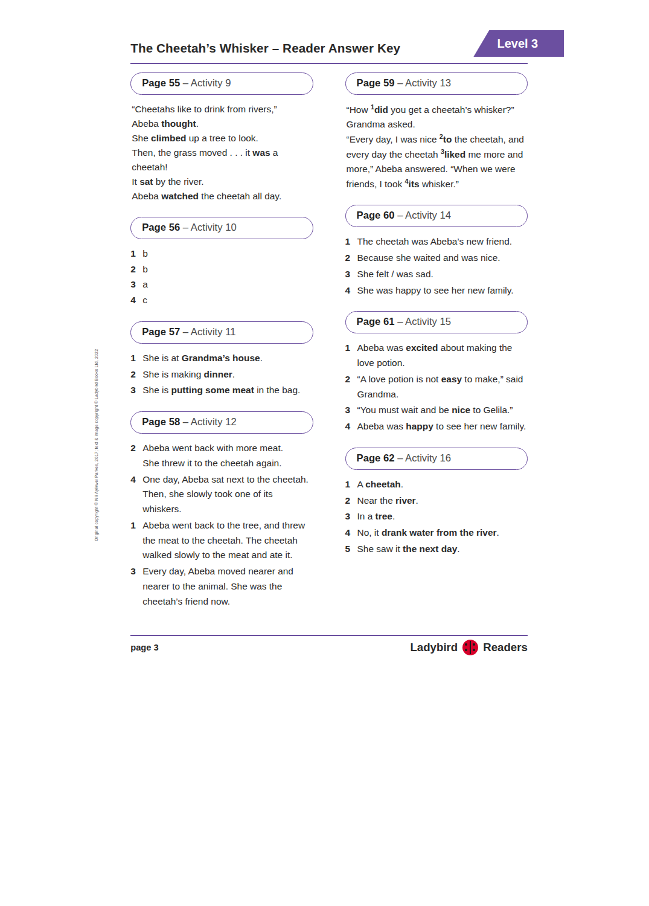Level 3
The Cheetah’s Whisker – Reader Answer Key
Page 55 – Activity 9
“Cheetahs like to drink from rivers,”
Abeba thought.
She climbed up a tree to look.
Then, the grass moved . . . it was a cheetah!
It sat by the river.
Abeba watched the cheetah all day.
Page 56 – Activity 10
1 b
2 b
3 a
4 c
Page 57 – Activity 11
1 She is at Grandma’s house.
2 She is making dinner.
3 She is putting some meat in the bag.
Page 58 – Activity 12
2 Abeba went back with more meat.
She threw it to the cheetah again.
4 One day, Abeba sat next to the cheetah.
Then, she slowly took one of its whiskers.
1 Abeba went back to the tree, and threw the meat to the cheetah. The cheetah walked slowly to the meat and ate it.
3 Every day, Abeba moved nearer and nearer to the animal. She was the cheetah’s friend now.
Page 59 – Activity 13
“How 1did you get a cheetah’s whisker?”
Grandma asked.
“Every day, I was nice 2to the cheetah, and every day the cheetah 3liked me more and more,” Abeba answered. “When we were friends, I took 4its whisker.”
Page 60 – Activity 14
1 The cheetah was Abeba’s new friend.
2 Because she waited and was nice.
3 She felt / was sad.
4 She was happy to see her new family.
Page 61 – Activity 15
1 Abeba was excited about making the love potion.
2“A love potion is not easy to make,” said Grandma.
3“You must wait and be nice to Gelila.”
4 Abeba was happy to see her new family.
Page 62 – Activity 16
1 A cheetah.
2 Near the river.
3 In a tree.
4 No, it drank water from the river.
5 She saw it the next day.
Original copyright © Níí Ayikwei Parkes, 2017; text & image copyright © Ladybird Books Ltd, 2022
page 3
Ladybird Readers